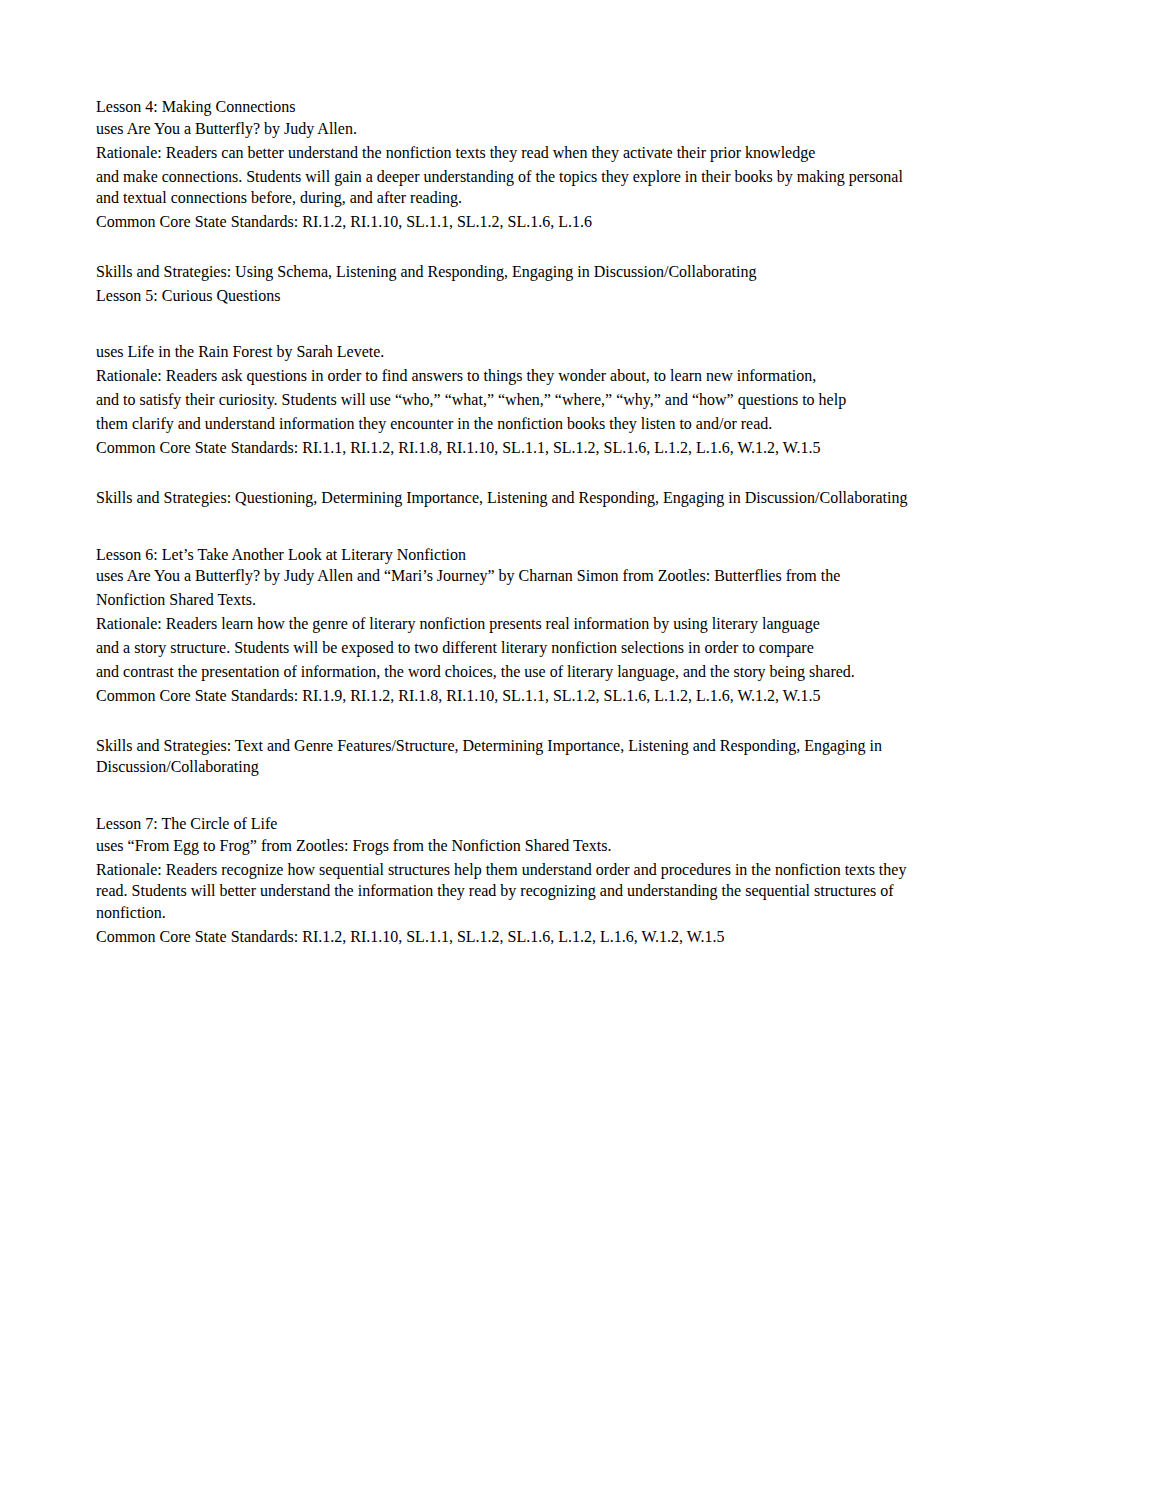Lesson 4: Making Connections
uses Are You a Butterfly? by Judy Allen.
Rationale: Readers can better understand the nonfiction texts they read when they activate their prior knowledge
and make connections. Students will gain a deeper understanding of the topics they explore in their books by making personal and textual connections before, during, and after reading.
Common Core State Standards: RI.1.2, RI.1.10, SL.1.1, SL.1.2, SL.1.6, L.1.6
Skills and Strategies: Using Schema, Listening and Responding, Engaging in Discussion/Collaborating
Lesson 5: Curious Questions
uses Life in the Rain Forest by Sarah Levete.
Rationale: Readers ask questions in order to find answers to things they wonder about, to learn new information,
and to satisfy their curiosity. Students will use “who,” “what,” “when,” “where,” “why,” and “how” questions to help
them clarify and understand information they encounter in the nonfiction books they listen to and/or read.
Common Core State Standards: RI.1.1, RI.1.2, RI.1.8, RI.1.10, SL.1.1, SL.1.2, SL.1.6, L.1.2, L.1.6, W.1.2, W.1.5
Skills and Strategies: Questioning, Determining Importance, Listening and Responding, Engaging in Discussion/Collaborating
Lesson 6: Let’s Take Another Look at Literary Nonfiction
uses Are You a Butterfly? by Judy Allen and “Mari’s Journey” by Charnan Simon from Zootles: Butterflies from the
Nonfiction Shared Texts.
Rationale: Readers learn how the genre of literary nonfiction presents real information by using literary language
and a story structure. Students will be exposed to two different literary nonfiction selections in order to compare
and contrast the presentation of information, the word choices, the use of literary language, and the story being shared.
Common Core State Standards: RI.1.9, RI.1.2, RI.1.8, RI.1.10, SL.1.1, SL.1.2, SL.1.6, L.1.2, L.1.6, W.1.2, W.1.5
Skills and Strategies: Text and Genre Features/Structure, Determining Importance, Listening and Responding, Engaging in Discussion/Collaborating
Lesson 7: The Circle of Life
uses “From Egg to Frog” from Zootles: Frogs from the Nonfiction Shared Texts.
Rationale: Readers recognize how sequential structures help them understand order and procedures in the nonfiction texts they read. Students will better understand the information they read by recognizing and understanding the sequential structures of nonfiction.
Common Core State Standards: RI.1.2, RI.1.10, SL.1.1, SL.1.2, SL.1.6, L.1.2, L.1.6, W.1.2, W.1.5